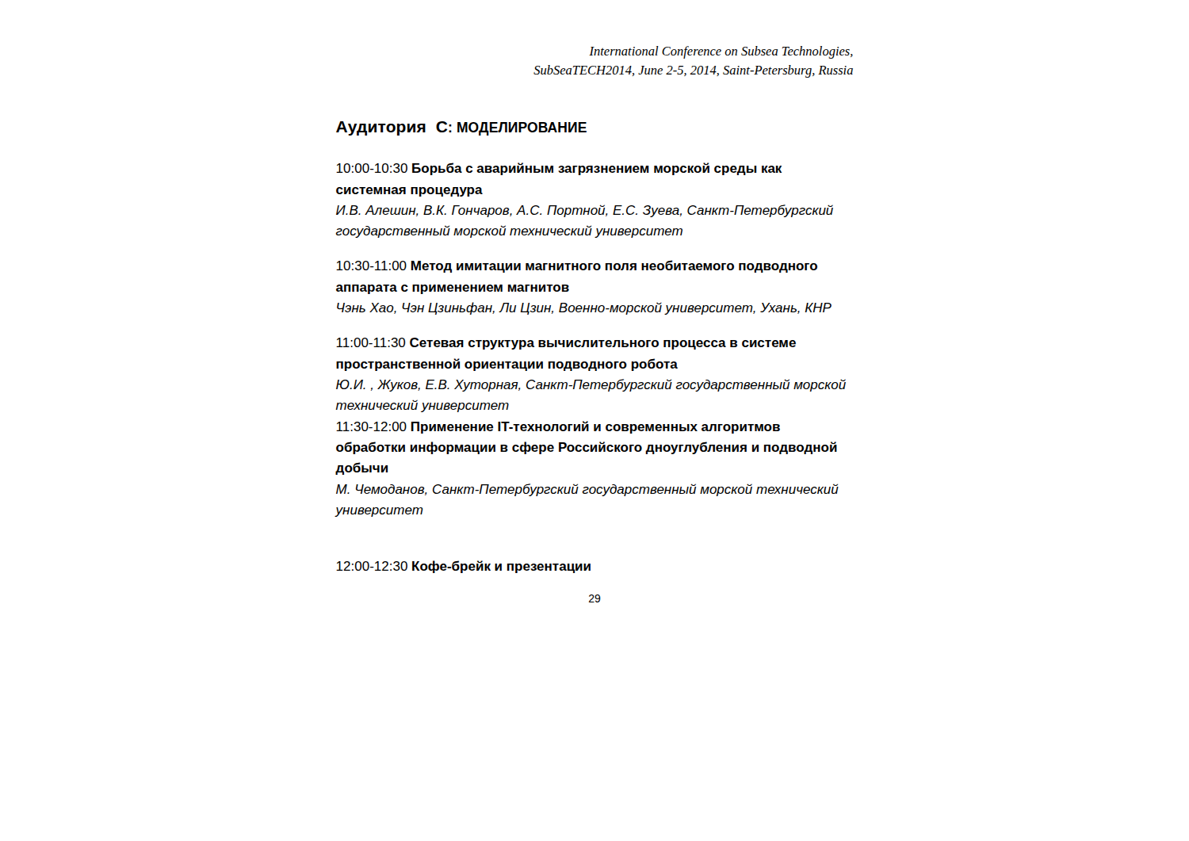International Conference on Subsea Technologies,
SubSeaTECH2014, June 2-5, 2014, Saint-Petersburg, Russia
Аудитория C: МОДЕЛИРОВАНИЕ
10:00-10:30 Борьба с аварийным загрязнением морской среды как системная процедура
И.В. Алешин, В.К. Гончаров, А.С. Портной, Е.С. Зуева, Санкт-Петербургский государственный морской технический университет
10:30-11:00 Метод имитации магнитного поля необитаемого подводного аппарата с применением магнитов
Чэнь Хао, Чэн Цзиньфан, Ли Цзин, Военно-морской университет, Ухань, КНР
11:00-11:30 Сетевая структура вычислительного процесса в системе пространственной ориентации подводного робота
Ю.И. , Жуков, Е.В. Хуторная, Санкт-Петербургский государственный морской технический университет
11:30-12:00 Применение IT-технологий и современных алгоритмов обработки информации в сфере Российского дноуглубления и подводной добычи
М. Чемоданов, Санкт-Петербургский государственный морской технический университет
12:00-12:30 Кофе-брейк и презентации
29